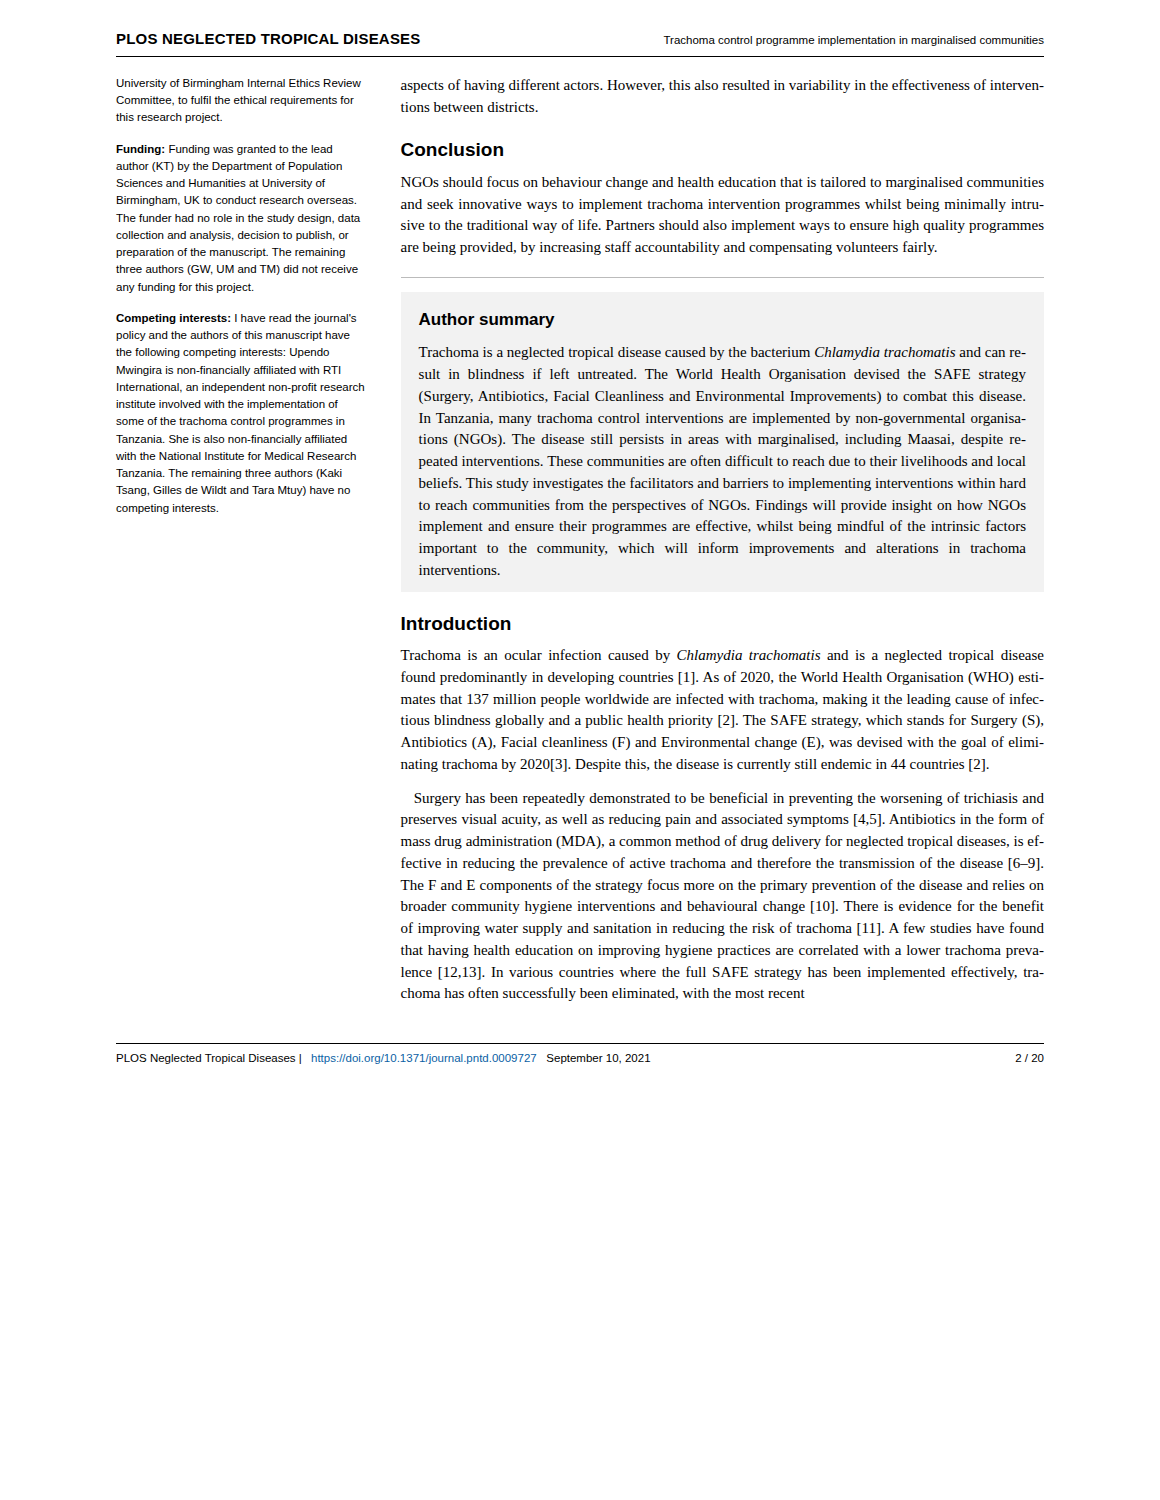PLOS NEGLECTED TROPICAL DISEASES
Trachoma control programme implementation in marginalised communities
University of Birmingham Internal Ethics Review Committee, to fulfil the ethical requirements for this research project.
Funding: Funding was granted to the lead author (KT) by the Department of Population Sciences and Humanities at University of Birmingham, UK to conduct research overseas. The funder had no role in the study design, data collection and analysis, decision to publish, or preparation of the manuscript. The remaining three authors (GW, UM and TM) did not receive any funding for this project.
Competing interests: I have read the journal's policy and the authors of this manuscript have the following competing interests: Upendo Mwingira is non-financially affiliated with RTI International, an independent non-profit research institute involved with the implementation of some of the trachoma control programmes in Tanzania. She is also non-financially affiliated with the National Institute for Medical Research Tanzania. The remaining three authors (Kaki Tsang, Gilles de Wildt and Tara Mtuy) have no competing interests.
aspects of having different actors. However, this also resulted in variability in the effectiveness of interventions between districts.
Conclusion
NGOs should focus on behaviour change and health education that is tailored to marginalised communities and seek innovative ways to implement trachoma intervention programmes whilst being minimally intrusive to the traditional way of life. Partners should also implement ways to ensure high quality programmes are being provided, by increasing staff accountability and compensating volunteers fairly.
Author summary
Trachoma is a neglected tropical disease caused by the bacterium Chlamydia trachomatis and can result in blindness if left untreated. The World Health Organisation devised the SAFE strategy (Surgery, Antibiotics, Facial Cleanliness and Environmental Improvements) to combat this disease. In Tanzania, many trachoma control interventions are implemented by non-governmental organisations (NGOs). The disease still persists in areas with marginalised, including Maasai, despite repeated interventions. These communities are often difficult to reach due to their livelihoods and local beliefs. This study investigates the facilitators and barriers to implementing interventions within hard to reach communities from the perspectives of NGOs. Findings will provide insight on how NGOs implement and ensure their programmes are effective, whilst being mindful of the intrinsic factors important to the community, which will inform improvements and alterations in trachoma interventions.
Introduction
Trachoma is an ocular infection caused by Chlamydia trachomatis and is a neglected tropical disease found predominantly in developing countries [1]. As of 2020, the World Health Organisation (WHO) estimates that 137 million people worldwide are infected with trachoma, making it the leading cause of infectious blindness globally and a public health priority [2]. The SAFE strategy, which stands for Surgery (S), Antibiotics (A), Facial cleanliness (F) and Environmental change (E), was devised with the goal of eliminating trachoma by 2020[3]. Despite this, the disease is currently still endemic in 44 countries [2].
Surgery has been repeatedly demonstrated to be beneficial in preventing the worsening of trichiasis and preserves visual acuity, as well as reducing pain and associated symptoms [4,5]. Antibiotics in the form of mass drug administration (MDA), a common method of drug delivery for neglected tropical diseases, is effective in reducing the prevalence of active trachoma and therefore the transmission of the disease [6–9]. The F and E components of the strategy focus more on the primary prevention of the disease and relies on broader community hygiene interventions and behavioural change [10]. There is evidence for the benefit of improving water supply and sanitation in reducing the risk of trachoma [11]. A few studies have found that having health education on improving hygiene practices are correlated with a lower trachoma prevalence [12,13]. In various countries where the full SAFE strategy has been implemented effectively, trachoma has often successfully been eliminated, with the most recent
PLOS Neglected Tropical Diseases | https://doi.org/10.1371/journal.pntd.0009727 September 10, 2021
2 / 20